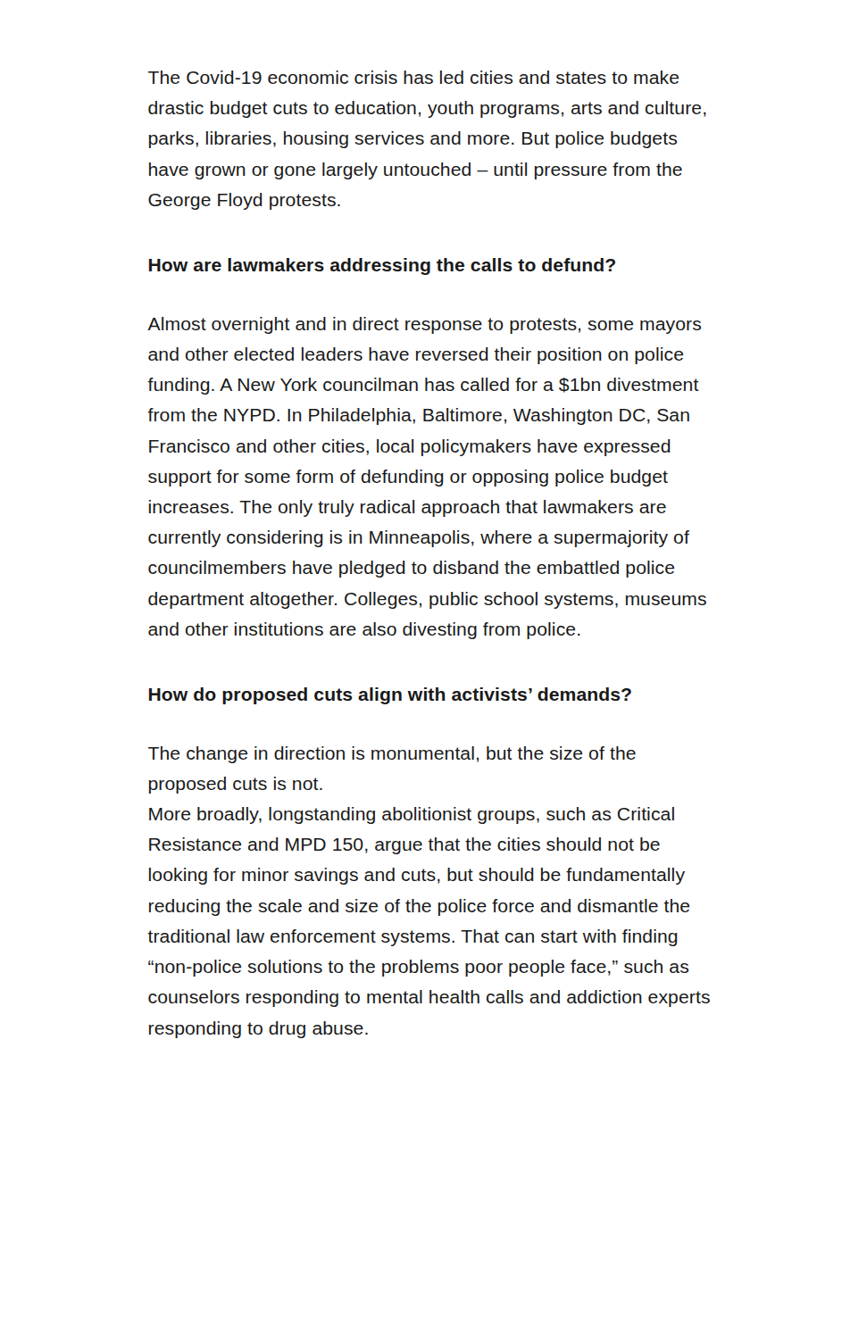The Covid-19 economic crisis has led cities and states to make drastic budget cuts to education, youth programs, arts and culture, parks, libraries, housing services and more. But police budgets have grown or gone largely untouched – until pressure from the George Floyd protests.
How are lawmakers addressing the calls to defund?
Almost overnight and in direct response to protests, some mayors and other elected leaders have reversed their position on police funding. A New York councilman has called for a $1bn divestment from the NYPD. In Philadelphia, Baltimore, Washington DC, San Francisco and other cities, local policymakers have expressed support for some form of defunding or opposing police budget increases. The only truly radical approach that lawmakers are currently considering is in Minneapolis, where a supermajority of councilmembers have pledged to disband the embattled police department altogether. Colleges, public school systems, museums and other institutions are also divesting from police.
How do proposed cuts align with activists’ demands?
The change in direction is monumental, but the size of the proposed cuts is not.
More broadly, longstanding abolitionist groups, such as Critical Resistance and MPD 150, argue that the cities should not be looking for minor savings and cuts, but should be fundamentally reducing the scale and size of the police force and dismantle the traditional law enforcement systems. That can start with finding “non-police solutions to the problems poor people face,” such as counselors responding to mental health calls and addiction experts responding to drug abuse.